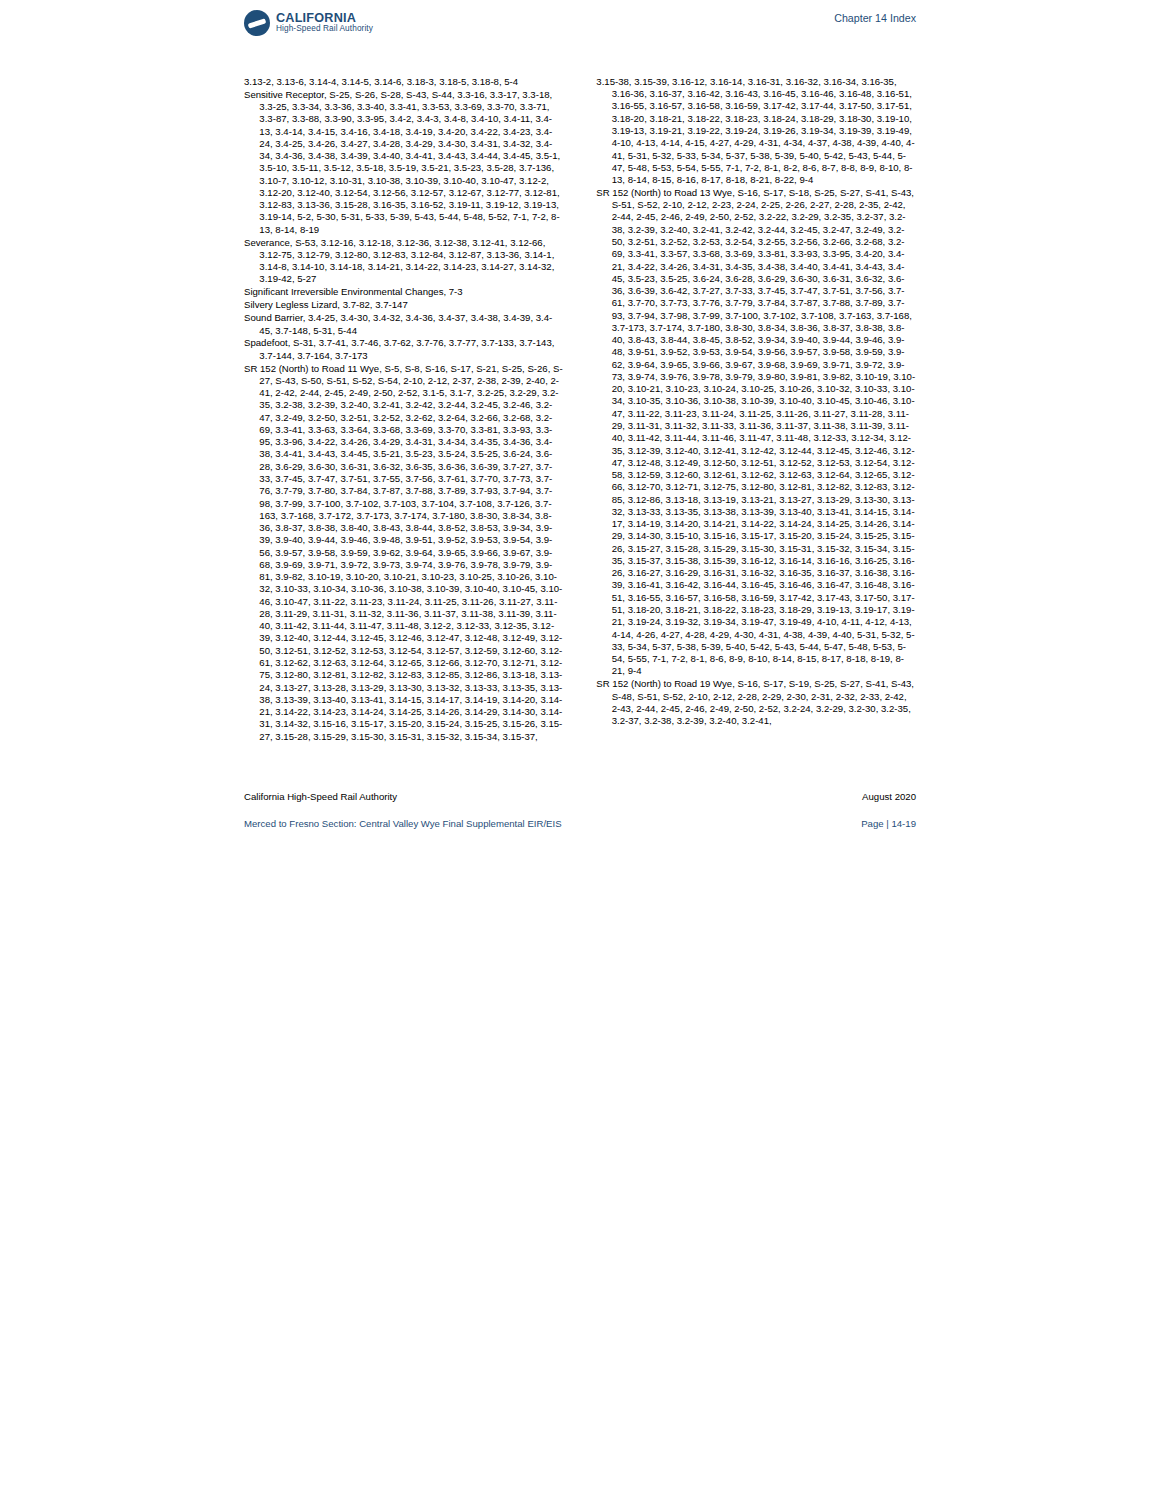CALIFORNIA
High-Speed Rail Authority
Chapter 14 Index
3.13-2, 3.13-6, 3.14-4, 3.14-5, 3.14-6, 3.18-3, 3.18-5, 3.18-8, 5-4
Sensitive Receptor, S-25, S-26, S-28, S-43, S-44, 3.3-16, 3.3-17, 3.3-18, 3.3-25, 3.3-34, 3.3-36, 3.3-40, 3.3-41, 3.3-53, 3.3-69, 3.3-70, 3.3-71, 3.3-87, 3.3-88, 3.3-90, 3.3-95, 3.4-2, 3.4-3, 3.4-8, 3.4-10, 3.4-11, 3.4-13, 3.4-14, 3.4-15, 3.4-16, 3.4-18, 3.4-19, 3.4-20, 3.4-22, 3.4-23, 3.4-24, 3.4-25, 3.4-26, 3.4-27, 3.4-28, 3.4-29, 3.4-30, 3.4-31, 3.4-32, 3.4-34, 3.4-36, 3.4-38, 3.4-39, 3.4-40, 3.4-41, 3.4-43, 3.4-44, 3.4-45, 3.5-1, 3.5-10, 3.5-11, 3.5-12, 3.5-18, 3.5-19, 3.5-21, 3.5-23, 3.5-28, 3.7-136, 3.10-7, 3.10-12, 3.10-31, 3.10-38, 3.10-39, 3.10-40, 3.10-47, 3.12-2, 3.12-20, 3.12-40, 3.12-54, 3.12-56, 3.12-57, 3.12-67, 3.12-77, 3.12-81, 3.12-83, 3.13-36, 3.15-28, 3.16-35, 3.16-52, 3.19-11, 3.19-12, 3.19-13, 3.19-14, 5-2, 5-30, 5-31, 5-33, 5-39, 5-43, 5-44, 5-48, 5-52, 7-1, 7-2, 8-13, 8-14, 8-19
Severance, S-53, 3.12-16, 3.12-18, 3.12-36, 3.12-38, 3.12-41, 3.12-66, 3.12-75, 3.12-79, 3.12-80, 3.12-83, 3.12-84, 3.12-87, 3.13-36, 3.14-1, 3.14-8, 3.14-10, 3.14-18, 3.14-21, 3.14-22, 3.14-23, 3.14-27, 3.14-32, 3.19-42, 5-27
Significant Irreversible Environmental Changes, 7-3
Silvery Legless Lizard, 3.7-82, 3.7-147
Sound Barrier, 3.4-25, 3.4-30, 3.4-32, 3.4-36, 3.4-37, 3.4-38, 3.4-39, 3.4-45, 3.7-148, 5-31, 5-44
Spadefoot, S-31, 3.7-41, 3.7-46, 3.7-62, 3.7-76, 3.7-77, 3.7-133, 3.7-143, 3.7-144, 3.7-164, 3.7-173
SR 152 (North) to Road 11 Wye, S-5, S-8, S-16, S-17, S-21, S-25, S-26, S-27, S-43, S-50, S-51, S-52, S-54, 2-10, 2-12, 2-37, 2-38, 2-39, 2-40, 2-41, 2-42, 2-44, 2-45, 2-49, 2-50, 2-52, 3.1-5, 3.1-7, 3.2-25, 3.2-29, 3.2-35, 3.2-38, 3.2-39, 3.2-40, 3.2-41, 3.2-42, 3.2-44, 3.2-45, 3.2-46, 3.2-47, 3.2-49, 3.2-50, 3.2-51, 3.2-52, 3.2-62, 3.2-64, 3.2-66, 3.2-68, 3.2-69, 3.3-41, 3.3-63, 3.3-64, 3.3-68, 3.3-69, 3.3-70, 3.3-81, 3.3-93, 3.3-95, 3.3-96, 3.4-22, 3.4-26, 3.4-29, 3.4-31, 3.4-34, 3.4-35, 3.4-36, 3.4-38, 3.4-41, 3.4-43, 3.4-45, 3.5-21, 3.5-23, 3.5-24, 3.5-25, 3.6-24, 3.6-28, 3.6-29, 3.6-30, 3.6-31, 3.6-32, 3.6-35, 3.6-36, 3.6-39, 3.7-27, 3.7-33, 3.7-45, 3.7-47, 3.7-51, 3.7-55, 3.7-56, 3.7-61, 3.7-70, 3.7-73, 3.7-76, 3.7-79, 3.7-80, 3.7-84, 3.7-87, 3.7-88, 3.7-89, 3.7-93, 3.7-94, 3.7-98, 3.7-99, 3.7-100, 3.7-102, 3.7-103, 3.7-104, 3.7-108, 3.7-126, 3.7-163, 3.7-168, 3.7-172, 3.7-173, 3.7-174, 3.7-180, 3.8-30, 3.8-34, 3.8-36, 3.8-37, 3.8-38, 3.8-40, 3.8-43, 3.8-44, 3.8-52, 3.8-53, 3.9-34, 3.9-39, 3.9-40, 3.9-44, 3.9-46, 3.9-48, 3.9-51, 3.9-52, 3.9-53, 3.9-54, 3.9-56, 3.9-57, 3.9-58, 3.9-59, 3.9-62, 3.9-64, 3.9-65, 3.9-66, 3.9-67, 3.9-68, 3.9-69, 3.9-71, 3.9-72, 3.9-73, 3.9-74, 3.9-76, 3.9-78, 3.9-79, 3.9-81, 3.9-82, 3.10-19, 3.10-20, 3.10-21, 3.10-23, 3.10-25, 3.10-26, 3.10-32, 3.10-33, 3.10-34, 3.10-36, 3.10-38, 3.10-39, 3.10-40, 3.10-45, 3.10-46, 3.10-47, 3.11-22, 3.11-23, 3.11-24, 3.11-25, 3.11-26, 3.11-27, 3.11-28, 3.11-29, 3.11-31, 3.11-32, 3.11-36, 3.11-37, 3.11-38, 3.11-39, 3.11-40, 3.11-42, 3.11-44, 3.11-47, 3.11-48, 3.12-2, 3.12-33, 3.12-35, 3.12-39, 3.12-40, 3.12-44, 3.12-45, 3.12-46, 3.12-47, 3.12-48, 3.12-49, 3.12-50, 3.12-51, 3.12-52, 3.12-53, 3.12-54, 3.12-57, 3.12-59, 3.12-60, 3.12-61, 3.12-62, 3.12-63, 3.12-64, 3.12-65, 3.12-66, 3.12-70, 3.12-71, 3.12-75, 3.12-80, 3.12-81, 3.12-82, 3.12-83, 3.12-85, 3.12-86, 3.13-18, 3.13-24, 3.13-27, 3.13-28, 3.13-29, 3.13-30, 3.13-32, 3.13-33, 3.13-35, 3.13-38, 3.13-39, 3.13-40, 3.13-41, 3.14-15, 3.14-17, 3.14-19, 3.14-20, 3.14-21, 3.14-22, 3.14-23, 3.14-24, 3.14-25, 3.14-26, 3.14-29, 3.14-30, 3.14-31, 3.14-32, 3.15-16, 3.15-17, 3.15-20, 3.15-24, 3.15-25, 3.15-26, 3.15-27, 3.15-28, 3.15-29, 3.15-30, 3.15-31, 3.15-32, 3.15-34, 3.15-37,
3.15-38, 3.15-39, 3.16-12, 3.16-14, 3.16-31, 3.16-32, 3.16-34, 3.16-35, 3.16-36, 3.16-37, 3.16-42, 3.16-43, 3.16-45, 3.16-46, 3.16-48, 3.16-51, 3.16-55, 3.16-57, 3.16-58, 3.16-59, 3.17-42, 3.17-44, 3.17-50, 3.17-51, 3.18-20, 3.18-21, 3.18-22, 3.18-23, 3.18-24, 3.18-29, 3.18-30, 3.19-10, 3.19-13, 3.19-21, 3.19-22, 3.19-24, 3.19-26, 3.19-34, 3.19-39, 3.19-49, 4-10, 4-13, 4-14, 4-15, 4-27, 4-29, 4-31, 4-34, 4-37, 4-38, 4-39, 4-40, 4-41, 5-31, 5-32, 5-33, 5-34, 5-37, 5-38, 5-39, 5-40, 5-42, 5-43, 5-44, 5-47, 5-48, 5-53, 5-54, 5-55, 7-1, 7-2, 8-1, 8-2, 8-6, 8-7, 8-8, 8-9, 8-10, 8-13, 8-14, 8-15, 8-16, 8-17, 8-18, 8-21, 8-22, 9-4
SR 152 (North) to Road 13 Wye, S-16, S-17, S-18, S-25, S-27, S-41, S-43, S-51, S-52, 2-10, 2-12, 2-23, 2-24, 2-25, 2-26, 2-27, 2-28, 2-35, 2-42, 2-44, 2-45, 2-46, 2-49, 2-50, 2-52, 3.2-22, 3.2-29, 3.2-35, 3.2-37, 3.2-38, 3.2-39, 3.2-40, 3.2-41, 3.2-42, 3.2-44, 3.2-45, 3.2-47, 3.2-49, 3.2-50, 3.2-51, 3.2-52, 3.2-53, 3.2-54, 3.2-55, 3.2-56, 3.2-66, 3.2-68, 3.2-69, 3.3-41, 3.3-57, 3.3-68, 3.3-69, 3.3-81, 3.3-93, 3.3-95, 3.4-20, 3.4-21, 3.4-22, 3.4-26, 3.4-31, 3.4-35, 3.4-38, 3.4-40, 3.4-41, 3.4-43, 3.4-45, 3.5-23, 3.5-25, 3.6-24, 3.6-28, 3.6-29, 3.6-30, 3.6-31, 3.6-32, 3.6-36, 3.6-39, 3.6-42, 3.7-27, 3.7-33, 3.7-45, 3.7-47, 3.7-51, 3.7-56, 3.7-61, 3.7-70, 3.7-73, 3.7-76, 3.7-79, 3.7-84, 3.7-87, 3.7-88, 3.7-89, 3.7-93, 3.7-94, 3.7-98, 3.7-99, 3.7-100, 3.7-102, 3.7-108, 3.7-163, 3.7-168, 3.7-173, 3.7-174, 3.7-180, 3.8-30, 3.8-34, 3.8-36, 3.8-37, 3.8-38, 3.8-40, 3.8-43, 3.8-44, 3.8-45, 3.8-52, 3.9-34, 3.9-40, 3.9-44, 3.9-46, 3.9-48, 3.9-51, 3.9-52, 3.9-53, 3.9-54, 3.9-56, 3.9-57, 3.9-58, 3.9-59, 3.9-62, 3.9-64, 3.9-65, 3.9-66, 3.9-67, 3.9-68, 3.9-69, 3.9-71, 3.9-72, 3.9-73, 3.9-74, 3.9-76, 3.9-78, 3.9-79, 3.9-80, 3.9-81, 3.9-82, 3.10-19, 3.10-20, 3.10-21, 3.10-23, 3.10-24, 3.10-25, 3.10-26, 3.10-32, 3.10-33, 3.10-34, 3.10-35, 3.10-36, 3.10-38, 3.10-39, 3.10-40, 3.10-45, 3.10-46, 3.10-47, 3.11-22, 3.11-23, 3.11-24, 3.11-25, 3.11-26, 3.11-27, 3.11-28, 3.11-29, 3.11-31, 3.11-32, 3.11-33, 3.11-36, 3.11-37, 3.11-38, 3.11-39, 3.11-40, 3.11-42, 3.11-44, 3.11-46, 3.11-47, 3.11-48, 3.12-33, 3.12-34, 3.12-35, 3.12-39, 3.12-40, 3.12-41, 3.12-42, 3.12-44, 3.12-45, 3.12-46, 3.12-47, 3.12-48, 3.12-49, 3.12-50, 3.12-51, 3.12-52, 3.12-53, 3.12-54, 3.12-58, 3.12-59, 3.12-60, 3.12-61, 3.12-62, 3.12-63, 3.12-64, 3.12-65, 3.12-66, 3.12-70, 3.12-71, 3.12-75, 3.12-80, 3.12-81, 3.12-82, 3.12-83, 3.12-85, 3.12-86, 3.13-18, 3.13-19, 3.13-21, 3.13-27, 3.13-29, 3.13-30, 3.13-32, 3.13-33, 3.13-35, 3.13-38, 3.13-39, 3.13-40, 3.13-41, 3.14-15, 3.14-17, 3.14-19, 3.14-20, 3.14-21, 3.14-22, 3.14-24, 3.14-25, 3.14-26, 3.14-29, 3.14-30, 3.15-10, 3.15-16, 3.15-17, 3.15-20, 3.15-24, 3.15-25, 3.15-26, 3.15-27, 3.15-28, 3.15-29, 3.15-30, 3.15-31, 3.15-32, 3.15-34, 3.15-35, 3.15-37, 3.15-38, 3.15-39, 3.16-12, 3.16-14, 3.16-16, 3.16-25, 3.16-26, 3.16-27, 3.16-29, 3.16-31, 3.16-32, 3.16-35, 3.16-37, 3.16-38, 3.16-39, 3.16-41, 3.16-42, 3.16-44, 3.16-45, 3.16-46, 3.16-47, 3.16-48, 3.16-51, 3.16-55, 3.16-57, 3.16-58, 3.16-59, 3.17-42, 3.17-43, 3.17-50, 3.17-51, 3.18-20, 3.18-21, 3.18-22, 3.18-23, 3.18-29, 3.19-13, 3.19-17, 3.19-21, 3.19-24, 3.19-32, 3.19-34, 3.19-47, 3.19-49, 4-10, 4-11, 4-12, 4-13, 4-14, 4-26, 4-27, 4-28, 4-29, 4-30, 4-31, 4-38, 4-39, 4-40, 5-31, 5-32, 5-33, 5-34, 5-37, 5-38, 5-39, 5-40, 5-42, 5-43, 5-44, 5-47, 5-48, 5-53, 5-54, 5-55, 7-1, 7-2, 8-1, 8-6, 8-9, 8-10, 8-14, 8-15, 8-17, 8-18, 8-19, 8-21, 9-4
SR 152 (North) to Road 19 Wye, S-16, S-17, S-19, S-25, S-27, S-41, S-43, S-48, S-51, S-52, 2-10, 2-12, 2-28, 2-29, 2-30, 2-31, 2-32, 2-33, 2-42, 2-43, 2-44, 2-45, 2-46, 2-49, 2-50, 2-52, 3.2-24, 3.2-29, 3.2-30, 3.2-35, 3.2-37, 3.2-38, 3.2-39, 3.2-40, 3.2-41,
California High-Speed Rail Authority
August 2020
Merced to Fresno Section: Central Valley Wye Final Supplemental EIR/EIS
Page | 14-19